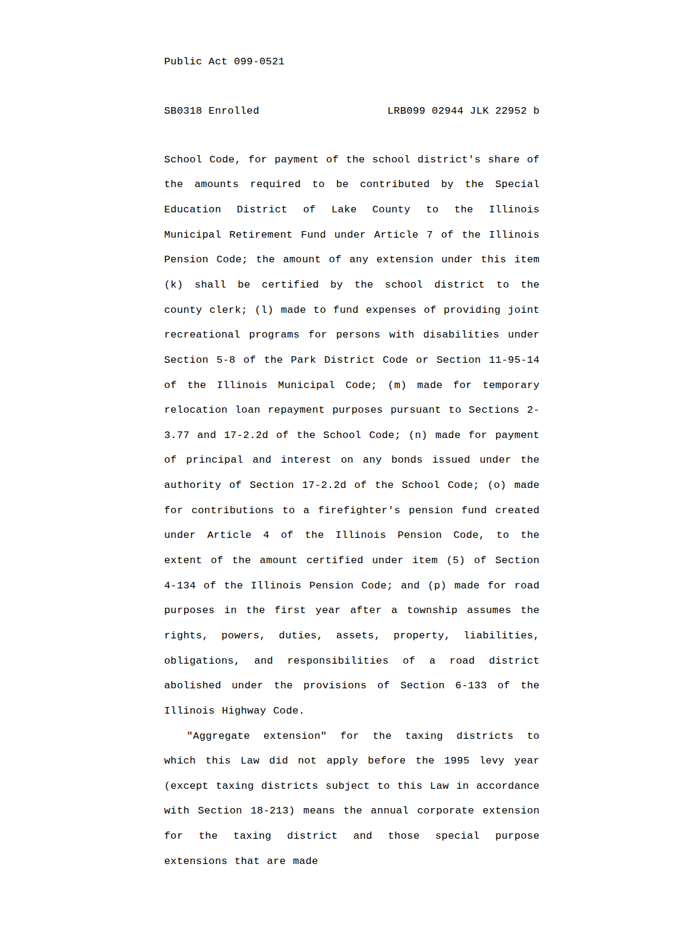Public Act 099-0521
SB0318 Enrolled LRB099 02944 JLK 22952 b
School Code, for payment of the school district's share of the amounts required to be contributed by the Special Education District of Lake County to the Illinois Municipal Retirement Fund under Article 7 of the Illinois Pension Code; the amount of any extension under this item (k) shall be certified by the school district to the county clerk; (l) made to fund expenses of providing joint recreational programs for persons with disabilities under Section 5-8 of the Park District Code or Section 11-95-14 of the Illinois Municipal Code; (m) made for temporary relocation loan repayment purposes pursuant to Sections 2-3.77 and 17-2.2d of the School Code; (n) made for payment of principal and interest on any bonds issued under the authority of Section 17-2.2d of the School Code; (o) made for contributions to a firefighter's pension fund created under Article 4 of the Illinois Pension Code, to the extent of the amount certified under item (5) of Section 4-134 of the Illinois Pension Code; and (p) made for road purposes in the first year after a township assumes the rights, powers, duties, assets, property, liabilities, obligations, and responsibilities of a road district abolished under the provisions of Section 6-133 of the Illinois Highway Code.
"Aggregate extension" for the taxing districts to which this Law did not apply before the 1995 levy year (except taxing districts subject to this Law in accordance with Section 18-213) means the annual corporate extension for the taxing district and those special purpose extensions that are made